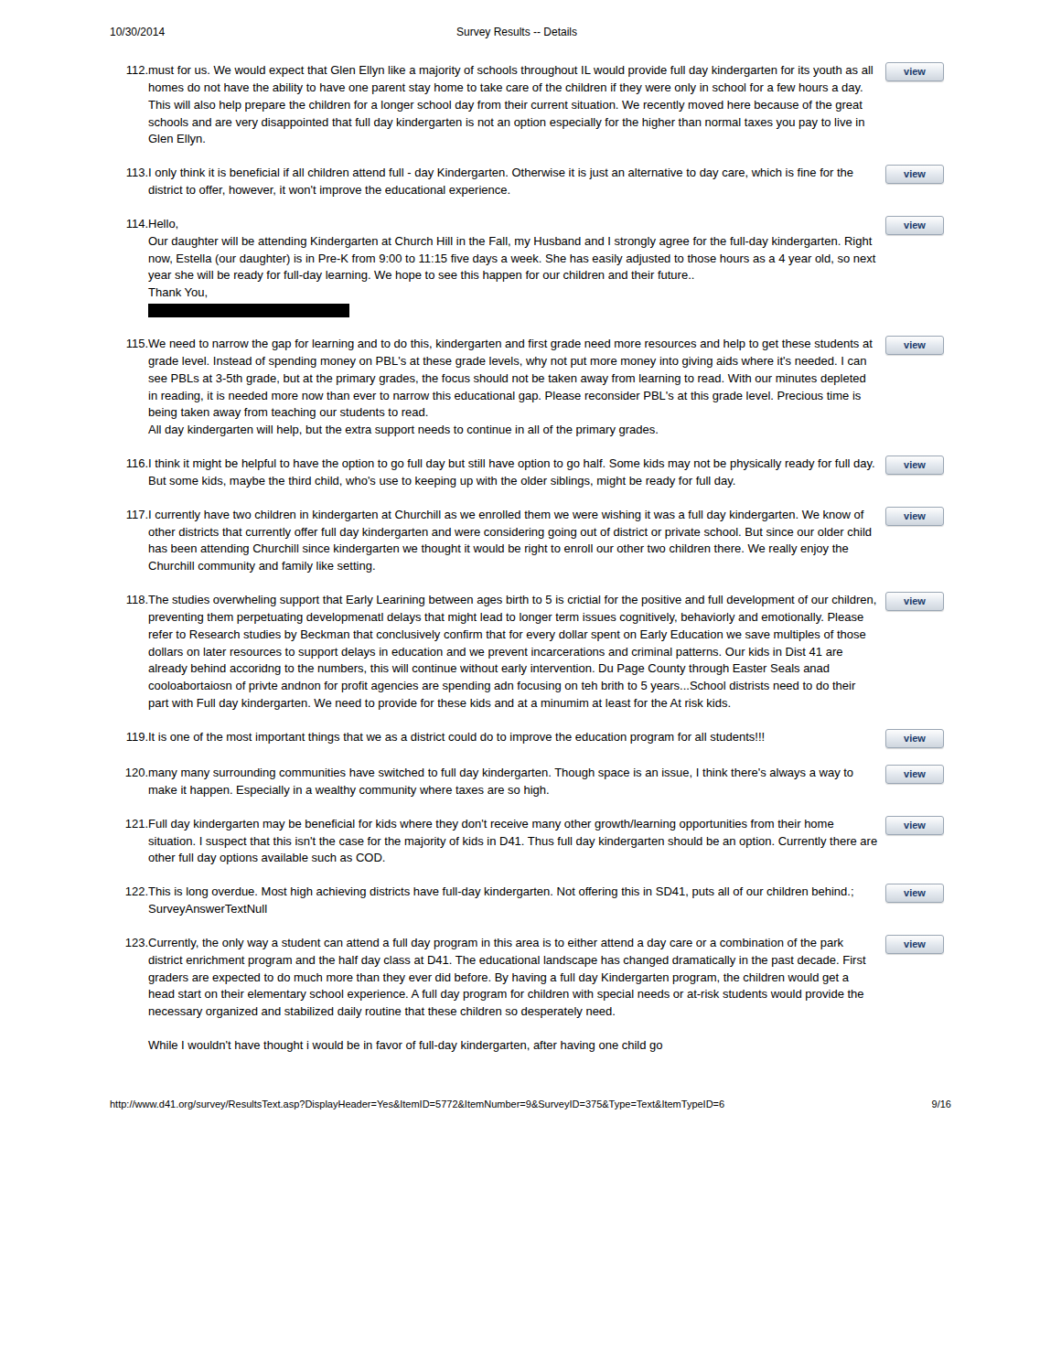10/30/2014
Survey Results -- Details
| 112. | must for us. We would expect that Glen Ellyn like a majority of schools throughout IL would provide full day kindergarten for its youth as all homes do not have the ability to have one parent stay home to take care of the children if they were only in school for a few hours a day. This will also help prepare the children for a longer school day from their current situation. We recently moved here because of the great schools and are very disappointed that full day kindergarten is not an option especially for the higher than normal taxes you pay to live in Glen Ellyn. | view |
| 113. | I only think it is beneficial if all children attend full - day Kindergarten. Otherwise it is just an alternative to day care, which is fine for the district to offer, however, it won't improve the educational experience. | view |
| 114. | Hello, Our daughter will be attending Kindergarten at Church Hill in the Fall, my Husband and I strongly agree for the full-day kindergarten. Right now, Estella (our daughter) is in Pre-K from 9:00 to 11:15 five days a week. She has easily adjusted to those hours as a 4 year old, so next year she will be ready for full-day learning. We hope to see this happen for our children and their future.. Thank You, | view |
| 115. | We need to narrow the gap for learning and to do this, kindergarten and first grade need more resources and help to get these students at grade level. Instead of spending money on PBL's at these grade levels, why not put more money into giving aids where it's needed. I can see PBLs at 3-5th grade, but at the primary grades, the focus should not be taken away from learning to read. With our minutes depleted in reading, it is needed more now than ever to narrow this educational gap. Please reconsider PBL's at this grade level. Precious time is being taken away from teaching our students to read. All day kindergarten will help, but the extra support needs to continue in all of the primary grades. | view |
| 116. | I think it might be helpful to have the option to go full day but still have option to go half. Some kids may not be physically ready for full day. But some kids, maybe the third child, who's use to keeping up with the older siblings, might be ready for full day. | view |
| 117. | I currently have two children in kindergarten at Churchill as we enrolled them we were wishing it was a full day kindergarten. We know of other districts that currently offer full day kindergarten and were considering going out of district or private school. But since our older child has been attending Churchill since kindergarten we thought it would be right to enroll our other two children there. We really enjoy the Churchill community and family like setting. | view |
| 118. | The studies overwheling support that Early Learining between ages birth to 5 is crictial for the positive and full development of our children, preventing them perpetuating developmenatl delays that might lead to longer term issues cognitively, behaviorly and emotionally. Please refer to Research studies by Beckman that conclusively confirm that for every dollar spent on Early Education we save multiples of those dollars on later resources to support delays in education and we prevent incarcerations and criminal patterns. Our kids in Dist 41 are already behind accoridng to the numbers, this will continue without early intervention. Du Page County through Easter Seals anad cooloabortaiosn of privte andnon for profit agencies are spending adn focusing on teh brith to 5 years...School distrists need to do their part with Full day kindergarten. We need to provide for these kids and at a minumim at least for the At risk kids. | view |
| 119. | It is one of the most important things that we as a district could do to improve the education program for all students!!! | view |
| 120. | many many surrounding communities have switched to full day kindergarten. Though space is an issue, I think there's always a way to make it happen. Especially in a wealthy community where taxes are so high. | view |
| 121. | Full day kindergarten may be beneficial for kids where they don't receive many other growth/learning opportunities from their home situation. I suspect that this isn't the case for the majority of kids in D41. Thus full day kindergarten should be an option. Currently there are other full day options available such as COD. | view |
| 122. | This is long overdue. Most high achieving districts have full-day kindergarten. Not offering this in SD41, puts all of our children behind.; SurveyAnswerTextNull | view |
| 123. | Currently, the only way a student can attend a full day program in this area is to either attend a day care or a combination of the park district enrichment program and the half day class at D41. The educational landscape has changed dramatically in the past decade. First graders are expected to do much more than they ever did before. By having a full day Kindergarten program, the children would get a head start on their elementary school experience. A full day program for children with special needs or at-risk students would provide the necessary organized and stabilized daily routine that these children so desperately need. | view |
| | While I wouldn't have thought i would be in favor of full-day kindergarten, after having one child go | |
http://www.d41.org/survey/ResultsText.asp?DisplayHeader=Yes&ItemID=5772&ItemNumber=9&SurveyID=375&Type=Text&ItemTypeID=6
9/16